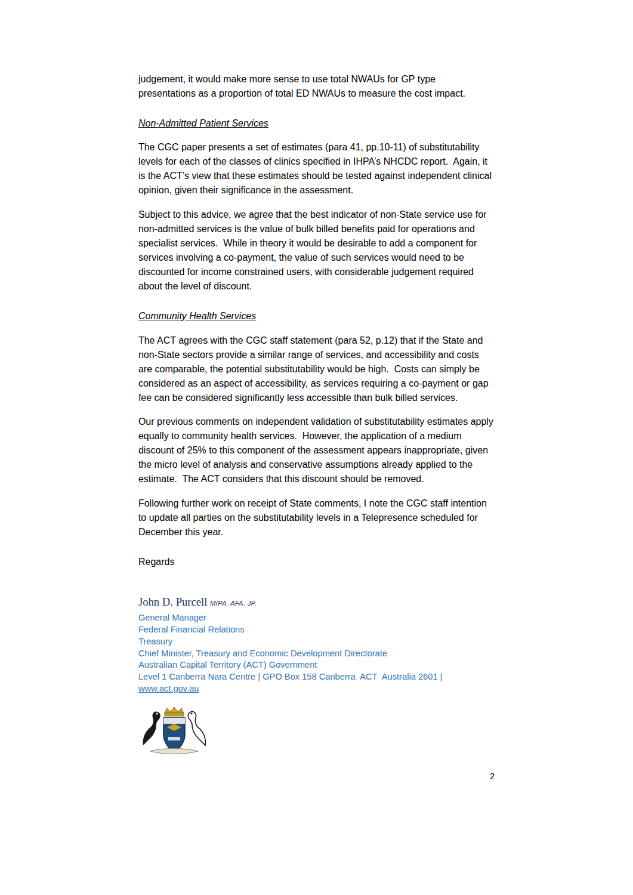judgement, it would make more sense to use total NWAUs for GP type presentations as a proportion of total ED NWAUs to measure the cost impact.
Non-Admitted Patient Services
The CGC paper presents a set of estimates (para 41, pp.10-11) of substitutability levels for each of the classes of clinics specified in IHPA’s NHCDC report. Again, it is the ACT’s view that these estimates should be tested against independent clinical opinion, given their significance in the assessment.
Subject to this advice, we agree that the best indicator of non-State service use for non-admitted services is the value of bulk billed benefits paid for operations and specialist services. While in theory it would be desirable to add a component for services involving a co-payment, the value of such services would need to be discounted for income constrained users, with considerable judgement required about the level of discount.
Community Health Services
The ACT agrees with the CGC staff statement (para 52, p.12) that if the State and non-State sectors provide a similar range of services, and accessibility and costs are comparable, the potential substitutability would be high. Costs can simply be considered as an aspect of accessibility, as services requiring a co-payment or gap fee can be considered significantly less accessible than bulk billed services.
Our previous comments on independent validation of substitutability estimates apply equally to community health services. However, the application of a medium discount of 25% to this component of the assessment appears inappropriate, given the micro level of analysis and conservative assumptions already applied to the estimate. The ACT considers that this discount should be removed.
Following further work on receipt of State comments, I note the CGC staff intention to update all parties on the substitutability levels in a Telepresence scheduled for December this year.
Regards
John D. Purcell MIPA. AFA. JP.
General Manager
Federal Financial Relations
Treasury
Chief Minister, Treasury and Economic Development Directorate
Australian Capital Territory (ACT) Government
Level 1 Canberra Nara Centre | GPO Box 158 Canberra ACT Australia 2601 | www.act.gov.au
2